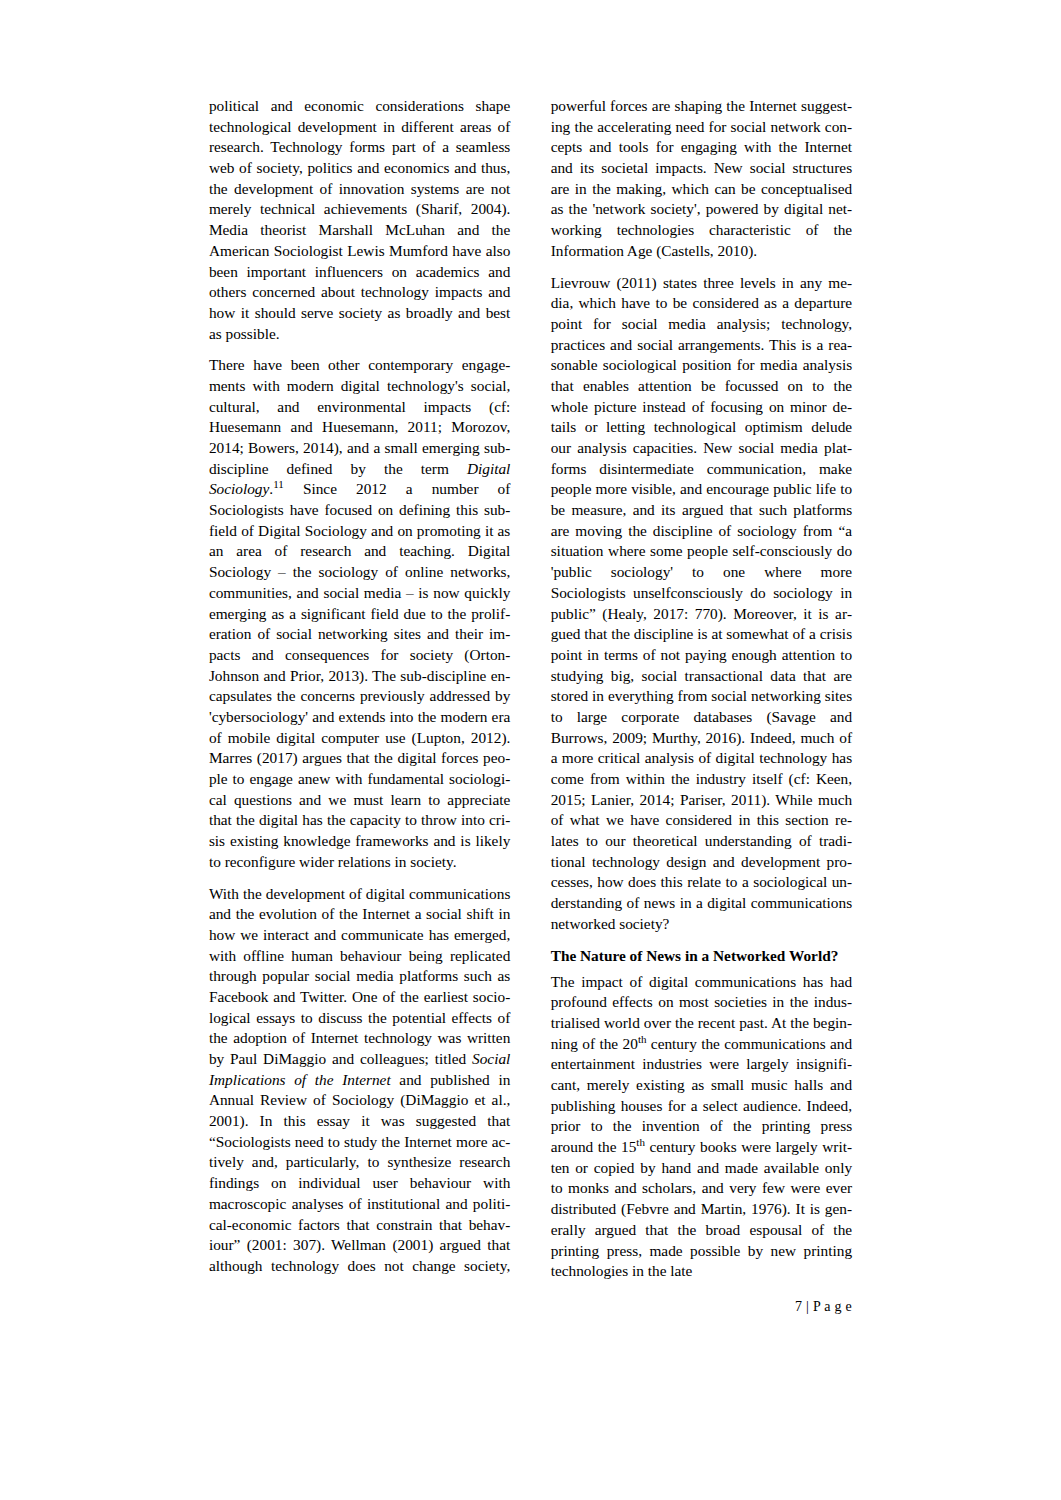political and economic considerations shape technological development in different areas of research. Technology forms part of a seamless web of society, politics and economics and thus, the development of innovation systems are not merely technical achievements (Sharif, 2004). Media theorist Marshall McLuhan and the American Sociologist Lewis Mumford have also been important influencers on academics and others concerned about technology impacts and how it should serve society as broadly and best as possible.
There have been other contemporary engagements with modern digital technology's social, cultural, and environmental impacts (cf: Huesemann and Huesemann, 2011; Morozov, 2014; Bowers, 2014), and a small emerging sub-discipline defined by the term Digital Sociology.11 Since 2012 a number of Sociologists have focused on defining this subfield of Digital Sociology and on promoting it as an area of research and teaching. Digital Sociology – the sociology of online networks, communities, and social media – is now quickly emerging as a significant field due to the proliferation of social networking sites and their impacts and consequences for society (Orton-Johnson and Prior, 2013). The sub-discipline encapsulates the concerns previously addressed by 'cybersociology' and extends into the modern era of mobile digital computer use (Lupton, 2012). Marres (2017) argues that the digital forces people to engage anew with fundamental sociological questions and we must learn to appreciate that the digital has the capacity to throw into crisis existing knowledge frameworks and is likely to reconfigure wider relations in society.
With the development of digital communications and the evolution of the Internet a social shift in how we interact and communicate has emerged, with offline human behaviour being replicated through popular social media platforms such as Facebook and Twitter. One of the earliest sociological essays to discuss the potential effects of the adoption of Internet technology was written by Paul DiMaggio and colleagues; titled Social Implications of the Internet and published in Annual Review of Sociology (DiMaggio et al., 2001). In this essay it was suggested that “Sociologists need to study the Internet more actively and, particularly, to synthesize research findings on individual user behaviour with macroscopic analyses of institutional and political-economic factors that constrain that behaviour” (2001: 307). Wellman (2001) argued that although technology does not change society, powerful forces are shaping the Internet suggesting the accelerating need for social network concepts and tools for engaging with the Internet and its societal impacts. New social structures are in the making, which can be conceptualised as the 'network society', powered by digital networking technologies characteristic of the Information Age (Castells, 2010).
Lievrouw (2011) states three levels in any media, which have to be considered as a departure point for social media analysis; technology, practices and social arrangements. This is a reasonable sociological position for media analysis that enables attention be focussed on to the whole picture instead of focusing on minor details or letting technological optimism delude our analysis capacities. New social media platforms disintermediate communication, make people more visible, and encourage public life to be measure, and its argued that such platforms are moving the discipline of sociology from “a situation where some people self-consciously do 'public sociology' to one where more Sociologists unselfconsciously do sociology in public” (Healy, 2017: 770). Moreover, it is argued that the discipline is at somewhat of a crisis point in terms of not paying enough attention to studying big, social transactional data that are stored in everything from social networking sites to large corporate databases (Savage and Burrows, 2009; Murthy, 2016). Indeed, much of a more critical analysis of digital technology has come from within the industry itself (cf: Keen, 2015; Lanier, 2014; Pariser, 2011). While much of what we have considered in this section relates to our theoretical understanding of traditional technology design and development processes, how does this relate to a sociological understanding of news in a digital communications networked society?
The Nature of News in a Networked World?
The impact of digital communications has had profound effects on most societies in the industrialised world over the recent past. At the beginning of the 20th century the communications and entertainment industries were largely insignificant, merely existing as small music halls and publishing houses for a select audience. Indeed, prior to the invention of the printing press around the 15th century books were largely written or copied by hand and made available only to monks and scholars, and very few were ever distributed (Febvre and Martin, 1976). It is generally argued that the broad espousal of the printing press, made possible by new printing technologies in the late
7 | P a g e